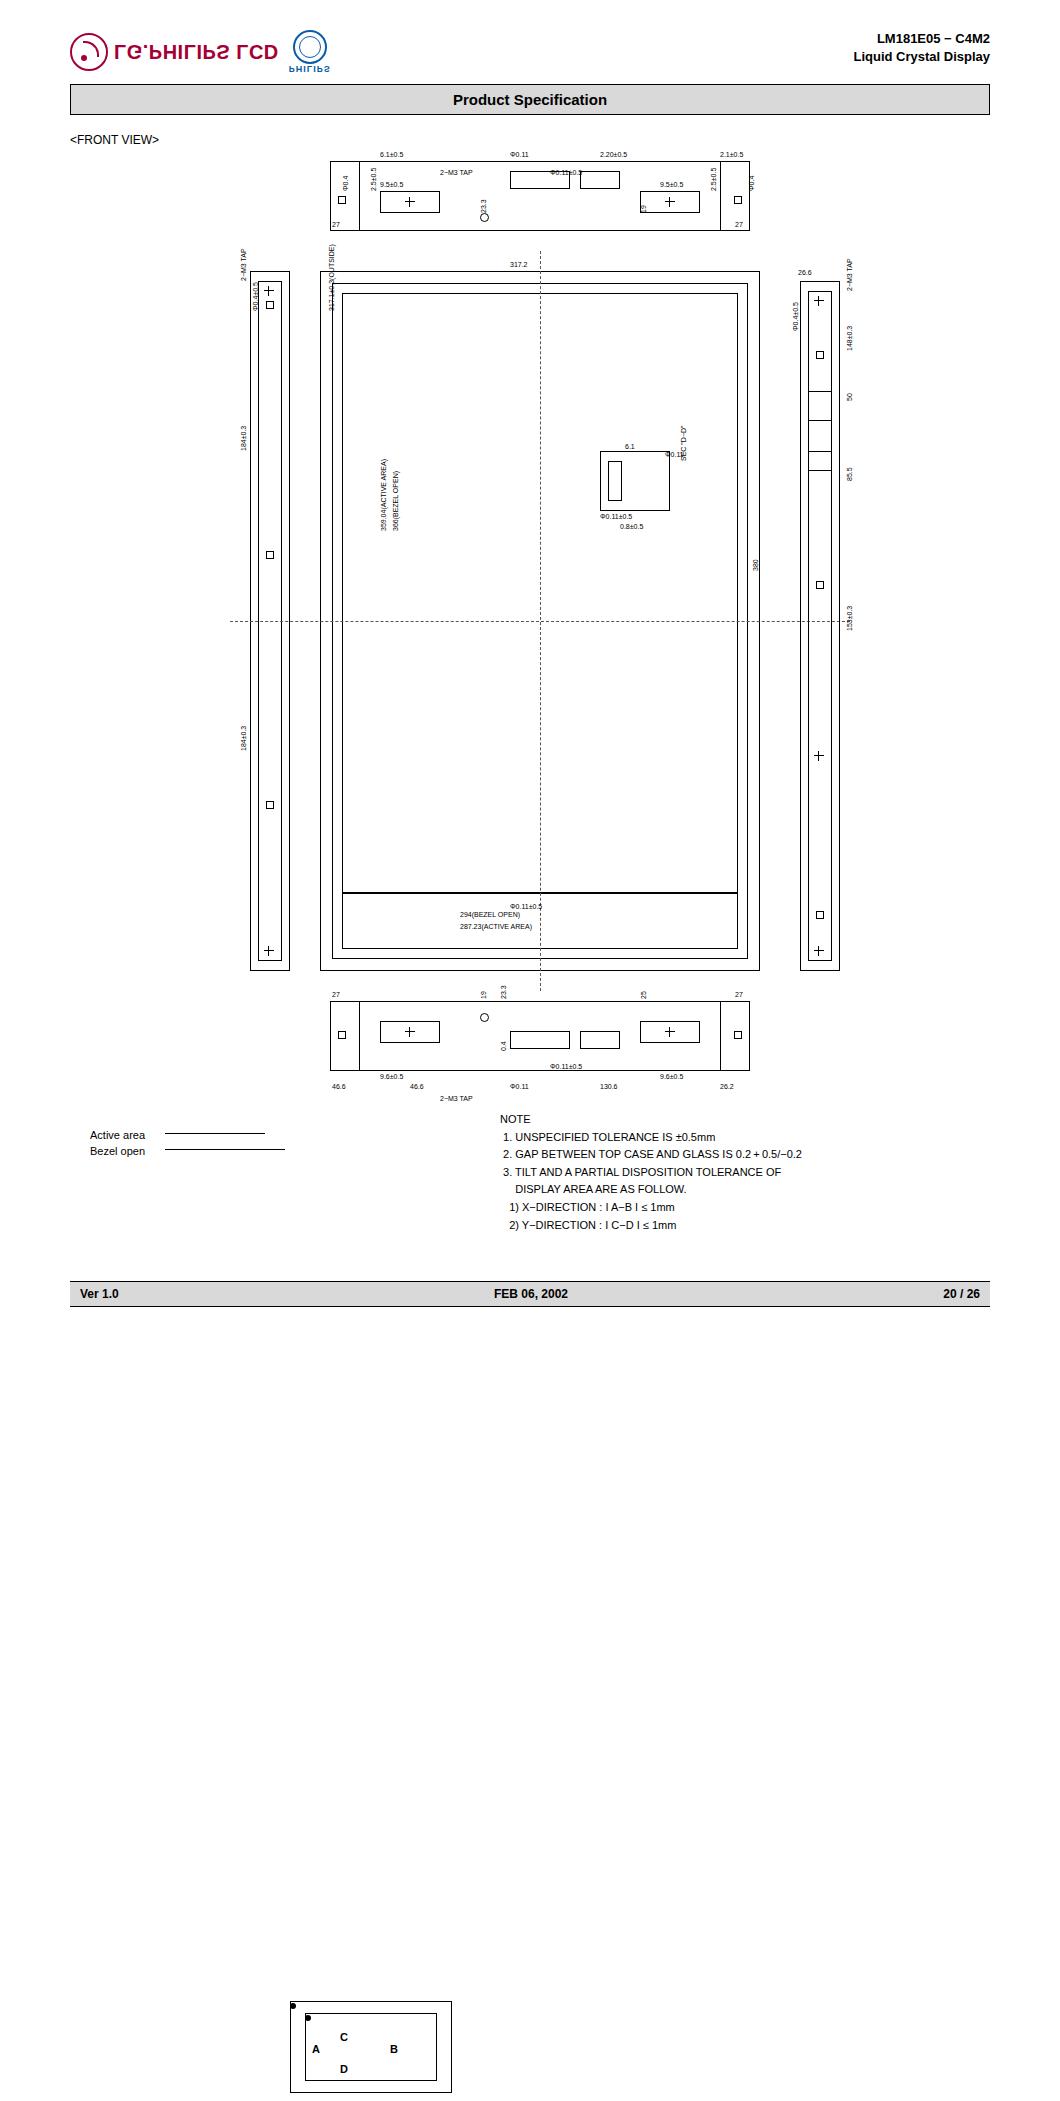LG.PHILIPS LCD
PHILIPS
LM181E05 − C4M2
Liquid Crystal Display
Product Specification
<FRONT VIEW>
6.1±0.5
Φ0.11
2.20±0.5
2.1±0.5
2−M3 TAP
Φ0.11±0.5
9.5±0.5
9.5±0.5
Φ0.4
Φ0.4
2.5±0.5
2.5±0.5
27
27
23.3
19
2−M3 TAP
Φ0.4±0.5
184±0.3
184±0.3
317.1±0.3(OUTSIDE)
359.04(ACTIVE AREA)
366(BEZEL OPEN)
317.2
294(BEZEL OPEN)
287.23(ACTIVE AREA)
Φ0.11±0.5
380
6.1
Φ0.11
SEC "D−D"
Φ0.11±0.5
0.8±0.5
26.6
2−M3 TAP
Φ0.4±0.5
50
148±0.3
85.5
153±0.3
27
27
19
23.3
25
9.6±0.5
9.6±0.5
46.6
46.6
Φ0.11
130.6
26.2
2−M3 TAP
0.4
Φ0.11±0.5
C
D
A
B
Active area
Bezel open
NOTE
1. UNSPECIFIED TOLERANCE IS ±0.5mm
2. GAP BETWEEN TOP CASE AND GLASS IS 0.2 + 0.5/−0.2
3. TILT AND A PARTIAL DISPOSITION TOLERANCE OF
DISPLAY AREA ARE AS FOLLOW.
1) X−DIRECTION : I A−B I ≤ 1mm
2) Y−DIRECTION : I C−D I ≤ 1mm
Ver 1.0
FEB 06, 2002
20 / 26